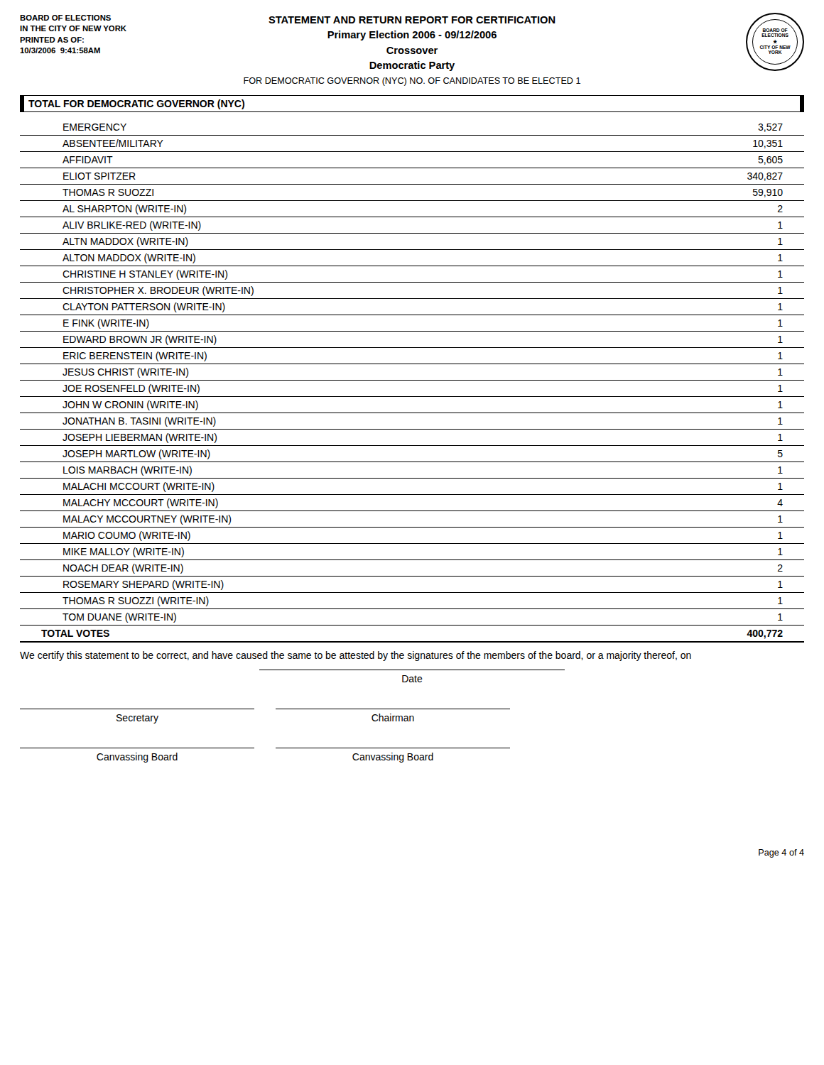BOARD OF ELECTIONS
IN THE CITY OF NEW YORK
PRINTED AS OF:
10/3/2006 9:41:58AM
STATEMENT AND RETURN REPORT FOR CERTIFICATION
Primary Election 2006 - 09/12/2006
Crossover
Democratic Party
FOR DEMOCRATIC GOVERNOR (NYC) NO. OF CANDIDATES TO BE ELECTED 1
BOARD OF ELECTIONS ★ CITY OF NEW YORK
TOTAL FOR DEMOCRATIC GOVERNOR (NYC)
| EMERGENCY | 3,527 |
| ABSENTEE/MILITARY | 10,351 |
| AFFIDAVIT | 5,605 |
| ELIOT SPITZER | 340,827 |
| THOMAS R SUOZZI | 59,910 |
| AL SHARPTON (WRITE-IN) | 2 |
| ALIV BRLIKE-RED (WRITE-IN) | 1 |
| ALTN MADDOX (WRITE-IN) | 1 |
| ALTON MADDOX (WRITE-IN) | 1 |
| CHRISTINE H STANLEY (WRITE-IN) | 1 |
| CHRISTOPHER X. BRODEUR (WRITE-IN) | 1 |
| CLAYTON PATTERSON (WRITE-IN) | 1 |
| E FINK (WRITE-IN) | 1 |
| EDWARD BROWN JR (WRITE-IN) | 1 |
| ERIC BERENSTEIN (WRITE-IN) | 1 |
| JESUS CHRIST (WRITE-IN) | 1 |
| JOE ROSENFELD (WRITE-IN) | 1 |
| JOHN W CRONIN (WRITE-IN) | 1 |
| JONATHAN B. TASINI (WRITE-IN) | 1 |
| JOSEPH LIEBERMAN (WRITE-IN) | 1 |
| JOSEPH MARTLOW (WRITE-IN) | 5 |
| LOIS MARBACH (WRITE-IN) | 1 |
| MALACHI MCCOURT (WRITE-IN) | 1 |
| MALACHY MCCOURT (WRITE-IN) | 4 |
| MALACY MCCOURTNEY (WRITE-IN) | 1 |
| MARIO COUMO (WRITE-IN) | 1 |
| MIKE MALLOY (WRITE-IN) | 1 |
| NOACH DEAR (WRITE-IN) | 2 |
| ROSEMARY SHEPARD (WRITE-IN) | 1 |
| THOMAS R SUOZZI (WRITE-IN) | 1 |
| TOM DUANE (WRITE-IN) | 1 |
| TOTAL VOTES | 400,772 |
We certify this statement to be correct, and have caused the same to be attested by the signatures of the members of the board, or a majority thereof, on
Date
Secretary
Chairman
Canvassing Board
Canvassing Board
Page 4 of 4